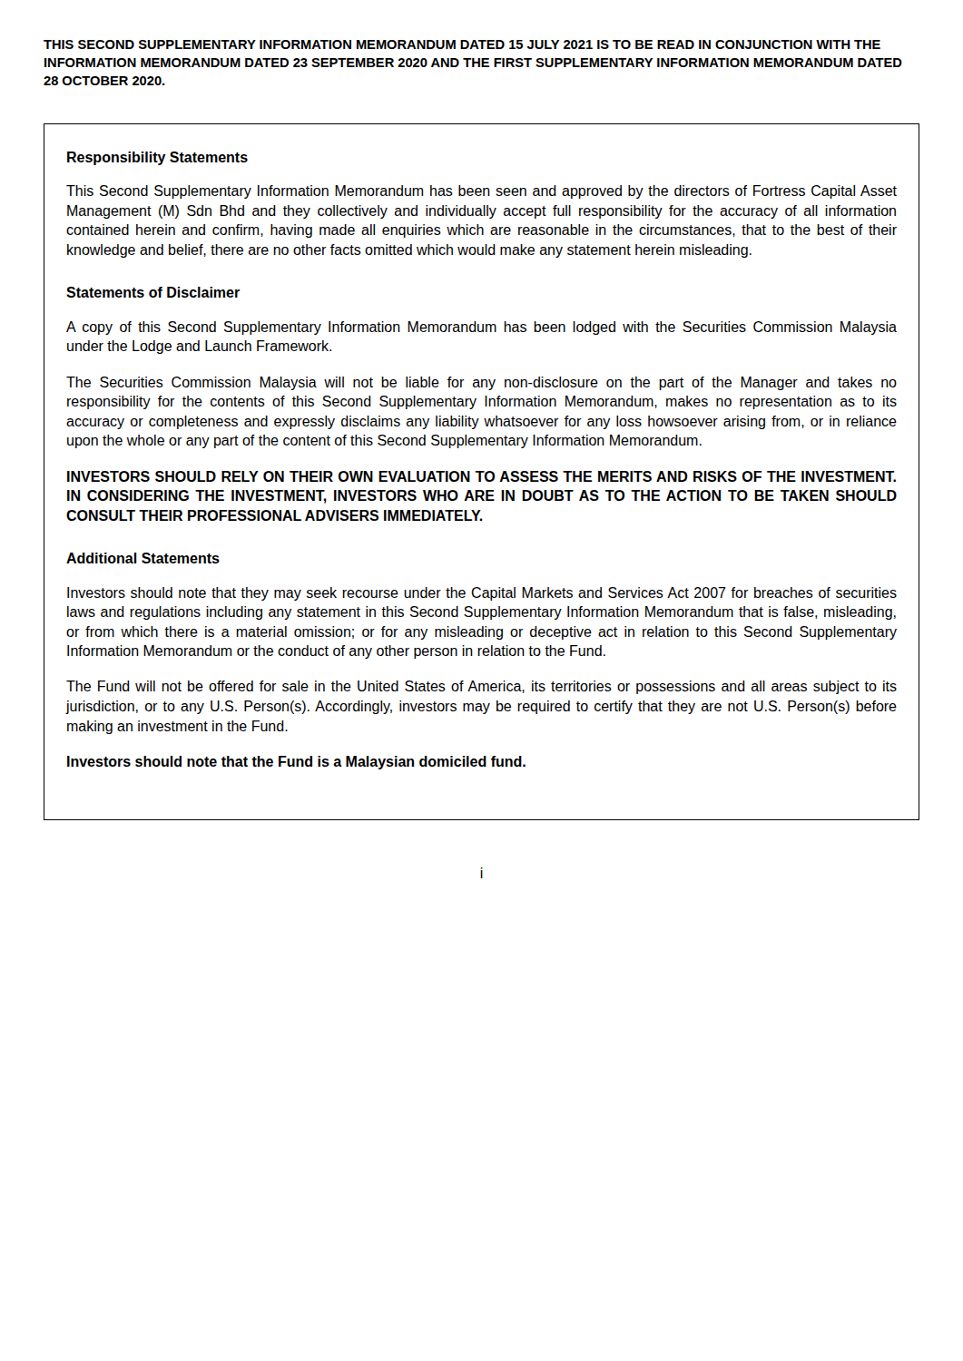THIS SECOND SUPPLEMENTARY INFORMATION MEMORANDUM DATED 15 JULY 2021 IS TO BE READ IN CONJUNCTION WITH THE INFORMATION MEMORANDUM DATED 23 SEPTEMBER 2020 AND THE FIRST SUPPLEMENTARY INFORMATION MEMORANDUM DATED 28 OCTOBER 2020.
Responsibility Statements
This Second Supplementary Information Memorandum has been seen and approved by the directors of Fortress Capital Asset Management (M) Sdn Bhd and they collectively and individually accept full responsibility for the accuracy of all information contained herein and confirm, having made all enquiries which are reasonable in the circumstances, that to the best of their knowledge and belief, there are no other facts omitted which would make any statement herein misleading.
Statements of Disclaimer
A copy of this Second Supplementary Information Memorandum has been lodged with the Securities Commission Malaysia under the Lodge and Launch Framework.
The Securities Commission Malaysia will not be liable for any non-disclosure on the part of the Manager and takes no responsibility for the contents of this Second Supplementary Information Memorandum, makes no representation as to its accuracy or completeness and expressly disclaims any liability whatsoever for any loss howsoever arising from, or in reliance upon the whole or any part of the content of this Second Supplementary Information Memorandum.
INVESTORS SHOULD RELY ON THEIR OWN EVALUATION TO ASSESS THE MERITS AND RISKS OF THE INVESTMENT. IN CONSIDERING THE INVESTMENT, INVESTORS WHO ARE IN DOUBT AS TO THE ACTION TO BE TAKEN SHOULD CONSULT THEIR PROFESSIONAL ADVISERS IMMEDIATELY.
Additional Statements
Investors should note that they may seek recourse under the Capital Markets and Services Act 2007 for breaches of securities laws and regulations including any statement in this Second Supplementary Information Memorandum that is false, misleading, or from which there is a material omission; or for any misleading or deceptive act in relation to this Second Supplementary Information Memorandum or the conduct of any other person in relation to the Fund.
The Fund will not be offered for sale in the United States of America, its territories or possessions and all areas subject to its jurisdiction, or to any U.S. Person(s). Accordingly, investors may be required to certify that they are not U.S. Person(s) before making an investment in the Fund.
Investors should note that the Fund is a Malaysian domiciled fund.
i